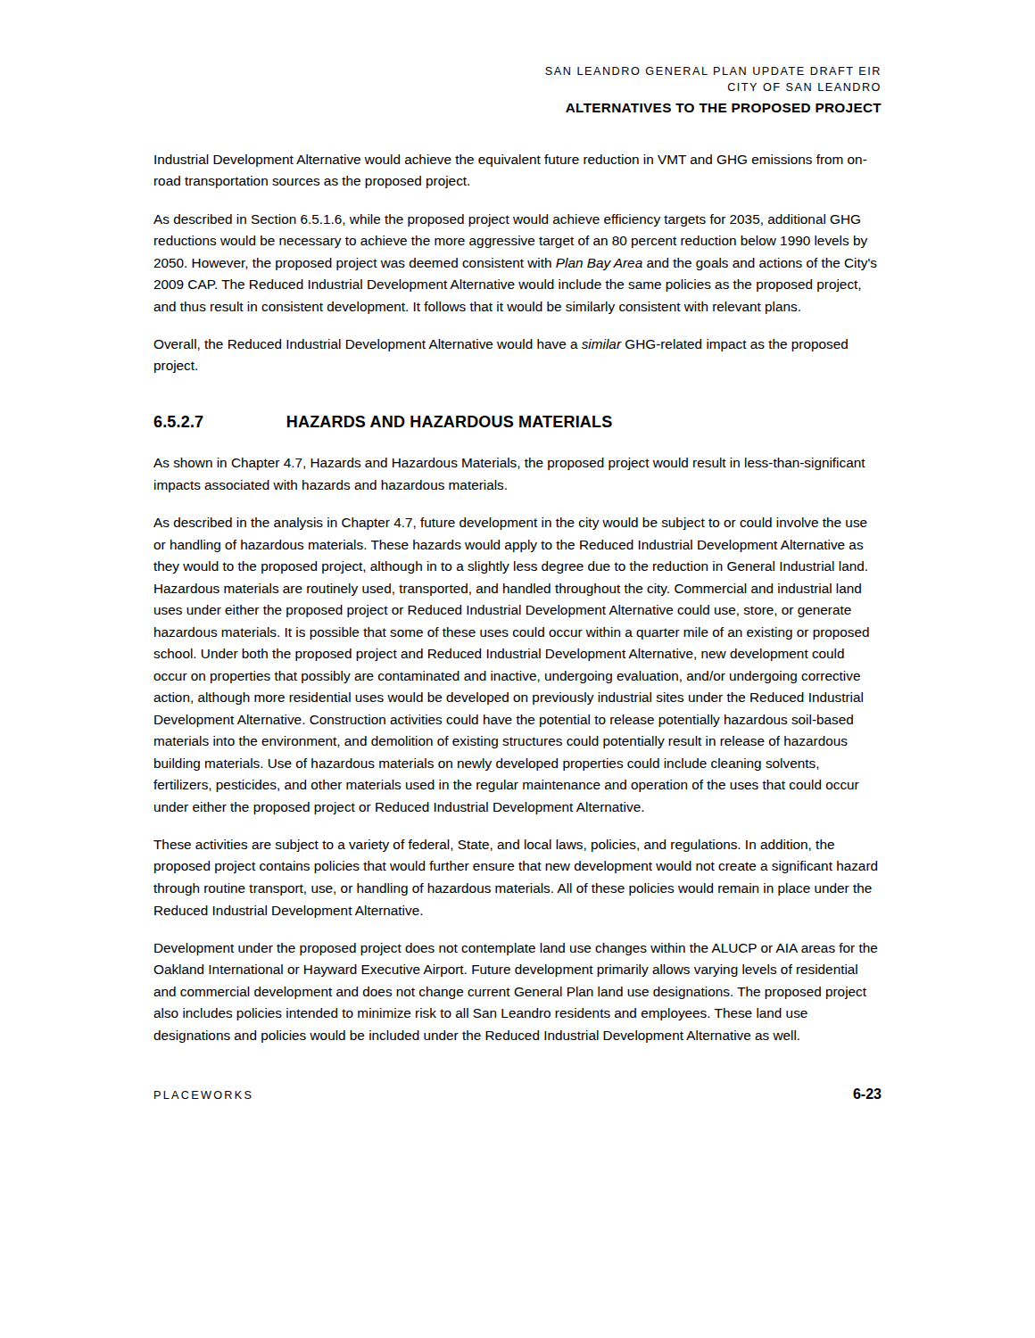SAN LEANDRO GENERAL PLAN UPDATE DRAFT EIR
CITY OF SAN LEANDRO
ALTERNATIVES TO THE PROPOSED PROJECT
Industrial Development Alternative would achieve the equivalent future reduction in VMT and GHG emissions from on-road transportation sources as the proposed project.
As described in Section 6.5.1.6, while the proposed project would achieve efficiency targets for 2035, additional GHG reductions would be necessary to achieve the more aggressive target of an 80 percent reduction below 1990 levels by 2050. However, the proposed project was deemed consistent with Plan Bay Area and the goals and actions of the City's 2009 CAP. The Reduced Industrial Development Alternative would include the same policies as the proposed project, and thus result in consistent development. It follows that it would be similarly consistent with relevant plans.
Overall, the Reduced Industrial Development Alternative would have a similar GHG-related impact as the proposed project.
6.5.2.7 HAZARDS AND HAZARDOUS MATERIALS
As shown in Chapter 4.7, Hazards and Hazardous Materials, the proposed project would result in less-than-significant impacts associated with hazards and hazardous materials.
As described in the analysis in Chapter 4.7, future development in the city would be subject to or could involve the use or handling of hazardous materials. These hazards would apply to the Reduced Industrial Development Alternative as they would to the proposed project, although in to a slightly less degree due to the reduction in General Industrial land. Hazardous materials are routinely used, transported, and handled throughout the city. Commercial and industrial land uses under either the proposed project or Reduced Industrial Development Alternative could use, store, or generate hazardous materials. It is possible that some of these uses could occur within a quarter mile of an existing or proposed school. Under both the proposed project and Reduced Industrial Development Alternative, new development could occur on properties that possibly are contaminated and inactive, undergoing evaluation, and/or undergoing corrective action, although more residential uses would be developed on previously industrial sites under the Reduced Industrial Development Alternative. Construction activities could have the potential to release potentially hazardous soil-based materials into the environment, and demolition of existing structures could potentially result in release of hazardous building materials. Use of hazardous materials on newly developed properties could include cleaning solvents, fertilizers, pesticides, and other materials used in the regular maintenance and operation of the uses that could occur under either the proposed project or Reduced Industrial Development Alternative.
These activities are subject to a variety of federal, State, and local laws, policies, and regulations. In addition, the proposed project contains policies that would further ensure that new development would not create a significant hazard through routine transport, use, or handling of hazardous materials. All of these policies would remain in place under the Reduced Industrial Development Alternative.
Development under the proposed project does not contemplate land use changes within the ALUCP or AIA areas for the Oakland International or Hayward Executive Airport. Future development primarily allows varying levels of residential and commercial development and does not change current General Plan land use designations. The proposed project also includes policies intended to minimize risk to all San Leandro residents and employees. These land use designations and policies would be included under the Reduced Industrial Development Alternative as well.
PLACEWORKS 6-23